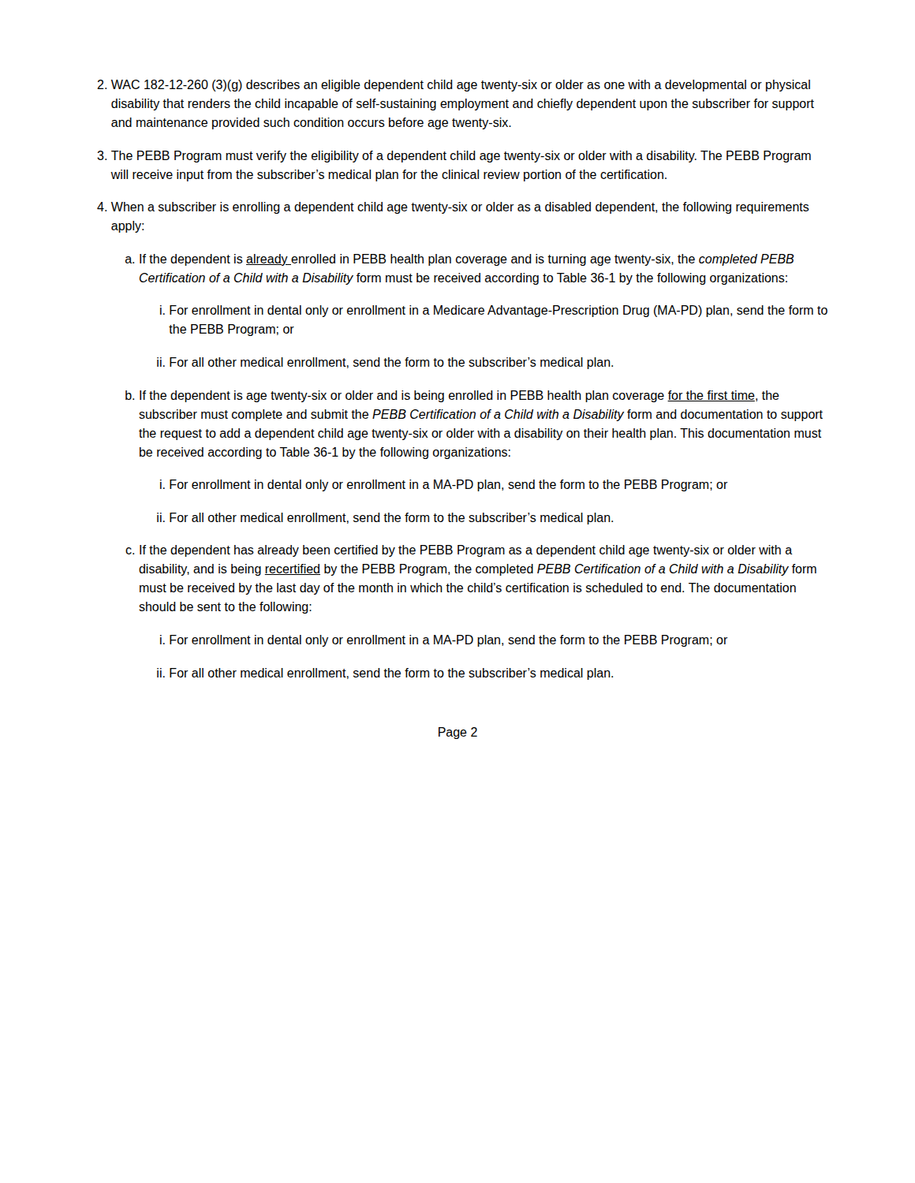WAC 182-12-260 (3)(g) describes an eligible dependent child age twenty-six or older as one with a developmental or physical disability that renders the child incapable of self-sustaining employment and chiefly dependent upon the subscriber for support and maintenance provided such condition occurs before age twenty-six.
The PEBB Program must verify the eligibility of a dependent child age twenty-six or older with a disability. The PEBB Program will receive input from the subscriber’s medical plan for the clinical review portion of the certification.
When a subscriber is enrolling a dependent child age twenty-six or older as a disabled dependent, the following requirements apply:
If the dependent is already enrolled in PEBB health plan coverage and is turning age twenty-six, the completed PEBB Certification of a Child with a Disability form must be received according to Table 36-1 by the following organizations:
For enrollment in dental only or enrollment in a Medicare Advantage-Prescription Drug (MA-PD) plan, send the form to the PEBB Program; or
For all other medical enrollment, send the form to the subscriber’s medical plan.
If the dependent is age twenty-six or older and is being enrolled in PEBB health plan coverage for the first time, the subscriber must complete and submit the PEBB Certification of a Child with a Disability form and documentation to support the request to add a dependent child age twenty-six or older with a disability on their health plan. This documentation must be received according to Table 36-1 by the following organizations:
For enrollment in dental only or enrollment in a MA-PD plan, send the form to the PEBB Program; or
For all other medical enrollment, send the form to the subscriber’s medical plan.
If the dependent has already been certified by the PEBB Program as a dependent child age twenty-six or older with a disability, and is being recertified by the PEBB Program, the completed PEBB Certification of a Child with a Disability form must be received by the last day of the month in which the child’s certification is scheduled to end. The documentation should be sent to the following:
For enrollment in dental only or enrollment in a MA-PD plan, send the form to the PEBB Program; or
For all other medical enrollment, send the form to the subscriber’s medical plan.
Page 2